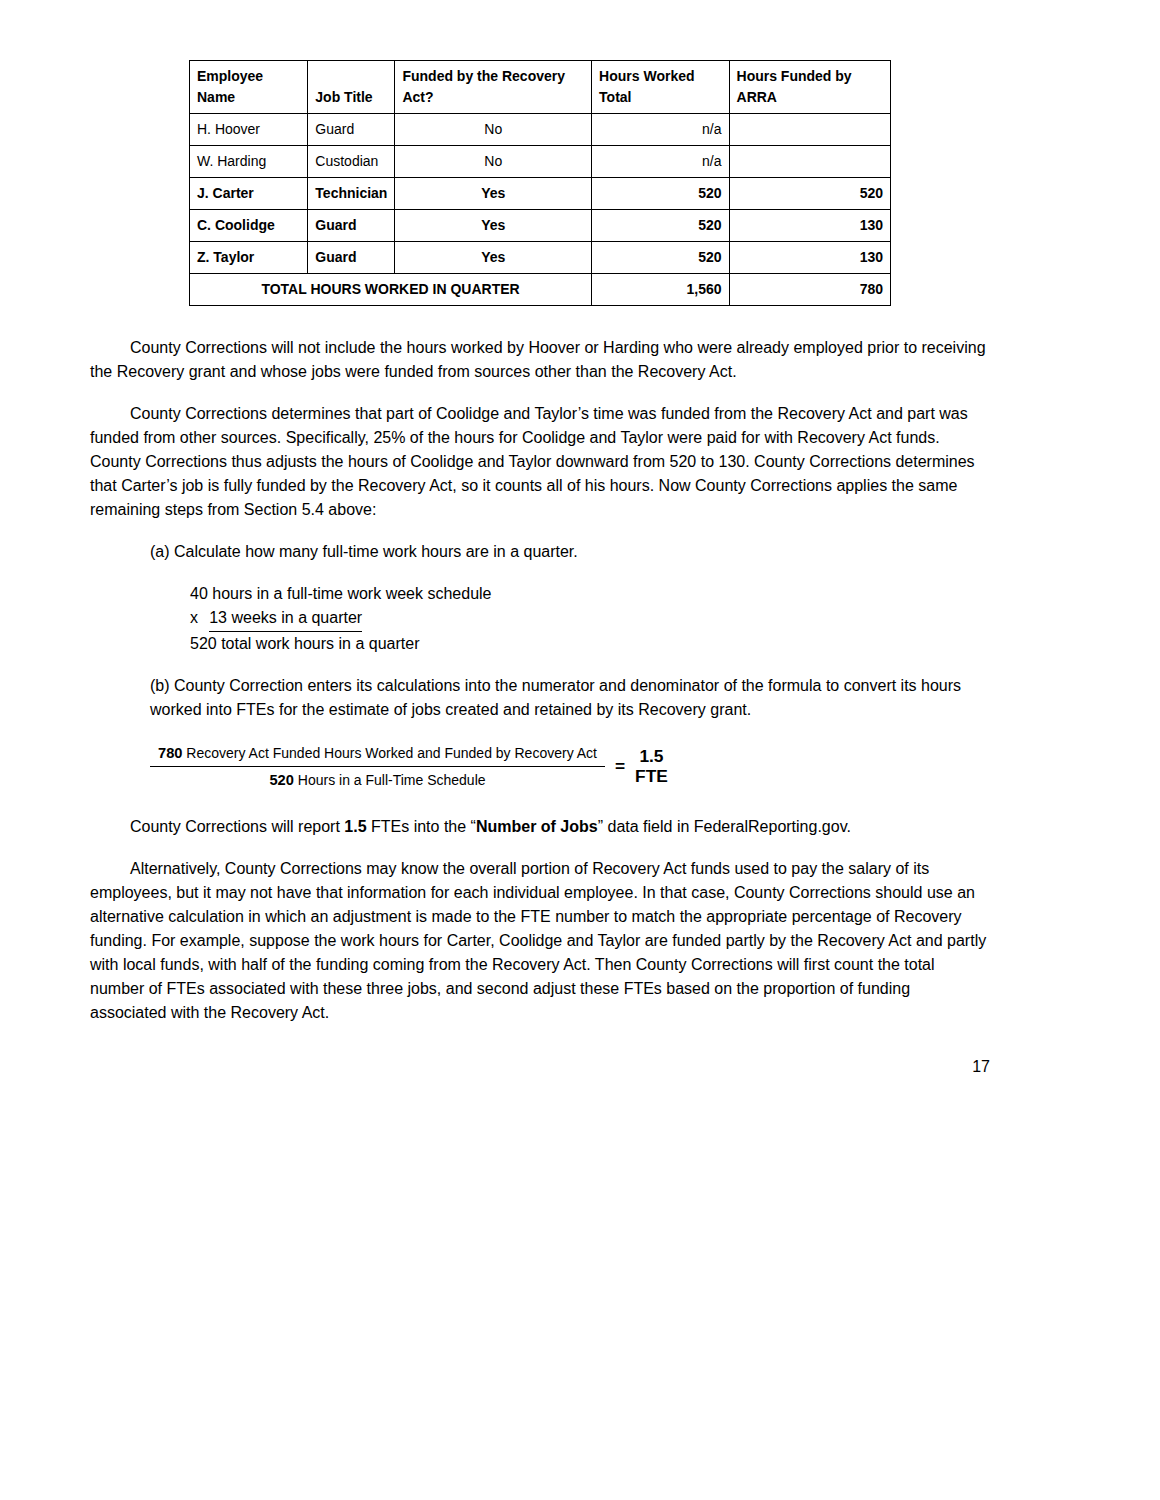| Employee Name | Job Title | Funded by the Recovery Act? | Hours Worked Total | Hours Funded by ARRA |
| --- | --- | --- | --- | --- |
| H. Hoover | Guard | No | n/a | |
| W. Harding | Custodian | No | n/a | |
| J. Carter | Technician | Yes | 520 | 520 |
| C. Coolidge | Guard | Yes | 520 | 130 |
| Z. Taylor | Guard | Yes | 520 | 130 |
| TOTAL HOURS WORKED IN QUARTER | 1,560 | 780 |
County Corrections will not include the hours worked by Hoover or Harding who were already employed prior to receiving the Recovery grant and whose jobs were funded from sources other than the Recovery Act.
County Corrections determines that part of Coolidge and Taylor’s time was funded from the Recovery Act and part was funded from other sources. Specifically, 25% of the hours for Coolidge and Taylor were paid for with Recovery Act funds. County Corrections thus adjusts the hours of Coolidge and Taylor downward from 520 to 130. County Corrections determines that Carter’s job is fully funded by the Recovery Act, so it counts all of his hours. Now County Corrections applies the same remaining steps from Section 5.4 above:
(a) Calculate how many full-time work hours are in a quarter.
40 hours in a full-time work week schedule x 13 weeks in a quarter 520 total work hours in a quarter
(b) County Correction enters its calculations into the numerator and denominator of the formula to convert its hours worked into FTEs for the estimate of jobs created and retained by its Recovery grant.
780 Recovery Act Funded Hours Worked and Funded by Recovery Act 520 Hours in a Full-Time Schedule = 1.5
FTE
County Corrections will report 1.5 FTEs into the “Number of Jobs” data field in FederalReporting.gov.
Alternatively, County Corrections may know the overall portion of Recovery Act funds used to pay the salary of its employees, but it may not have that information for each individual employee. In that case, County Corrections should use an alternative calculation in which an adjustment is made to the FTE number to match the appropriate percentage of Recovery funding. For example, suppose the work hours for Carter, Coolidge and Taylor are funded partly by the Recovery Act and partly with local funds, with half of the funding coming from the Recovery Act. Then County Corrections will first count the total number of FTEs associated with these three jobs, and second adjust these FTEs based on the proportion of funding associated with the Recovery Act.
17